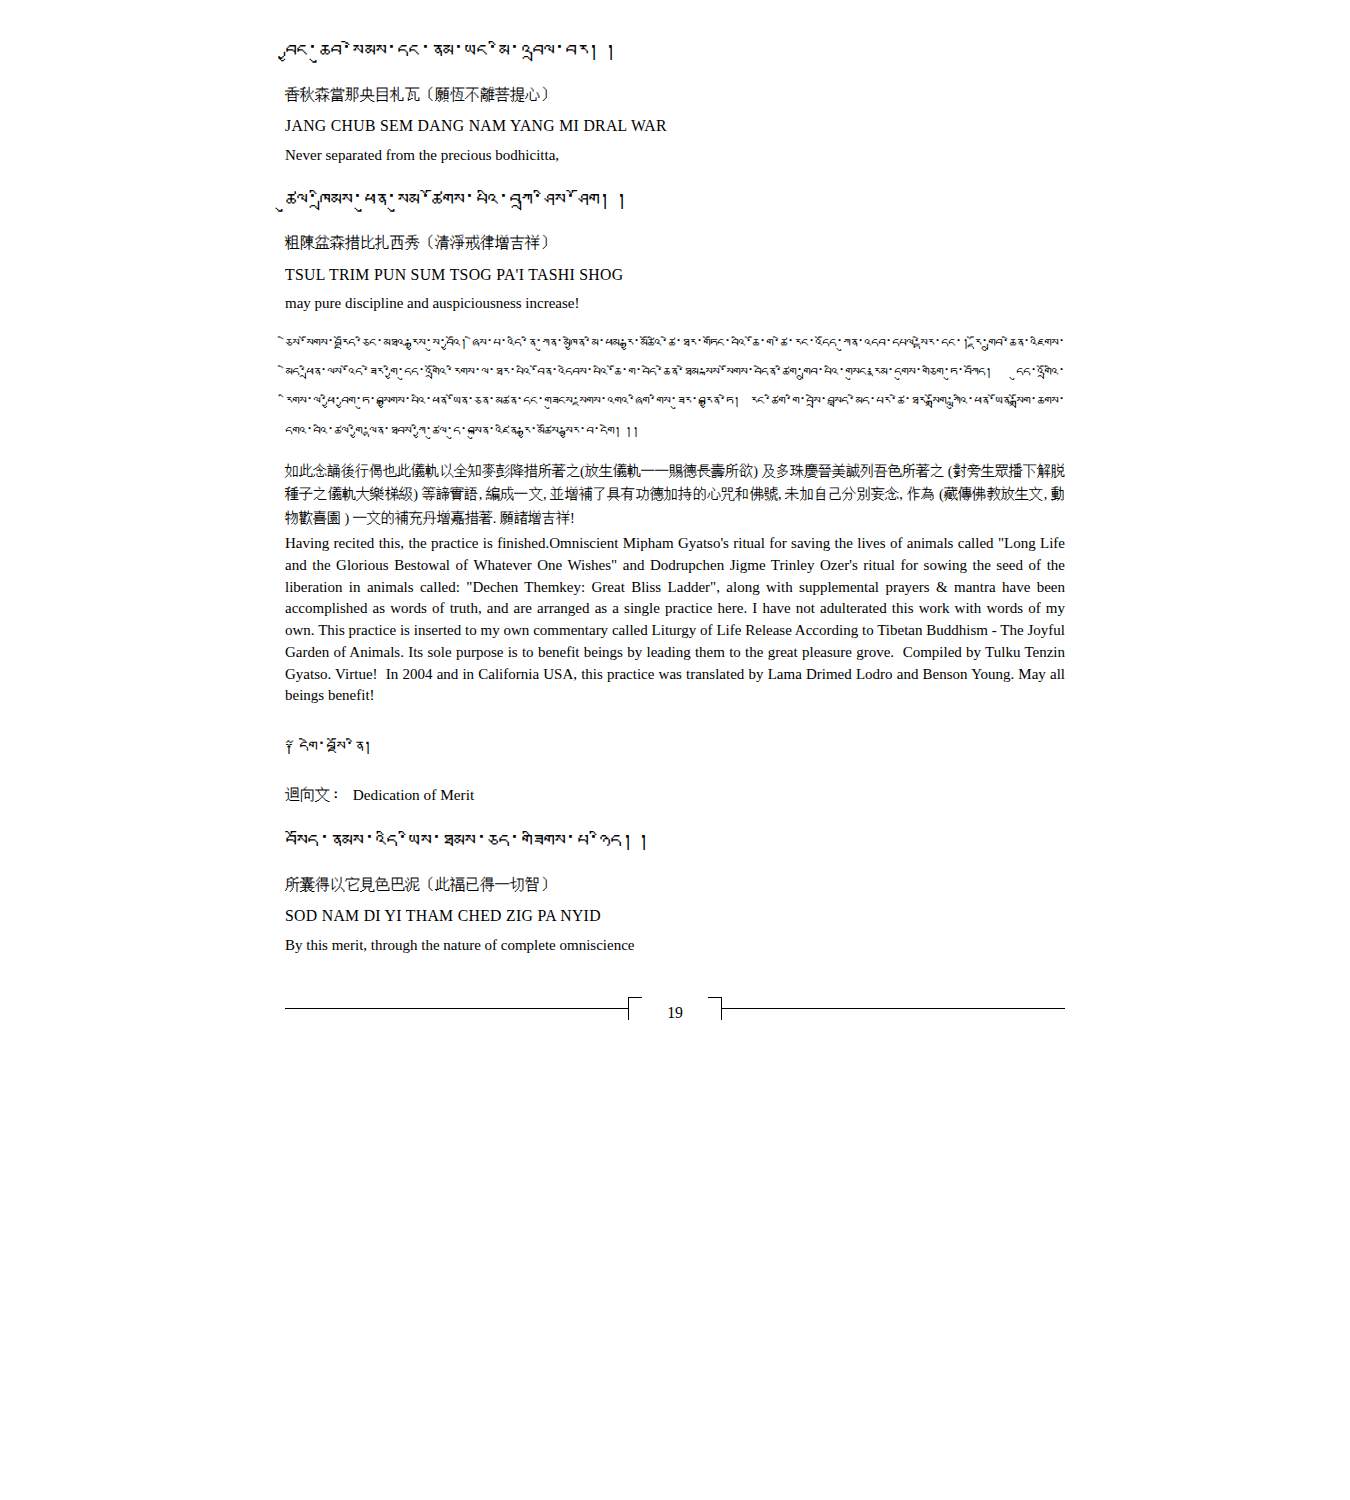བྱང་ཆུབ་སེམས་དང་ནམ་ཡང་མི་འབྲལ་བར། །
香秋森當那央目札瓦〔願恆不離菩提心〕
JANG CHUB SEM DANG NAM YANG MI DRAL WAR
Never separated from the precious bodhicitta,
ཚུལ་ཁྲིམས་ཕུན་སུམ་ཚོགས་པའི་བཀྲ་ཤིས་ཤོག། །
粗陳盆森措比扎西秀〔清淨戒律增吉祥〕
TSUL TRIM PUN SUM TSOG PA'I TASHI SHOG
may pure discipline and auspiciousness increase!
ཅེས་སོགས་བརྗོད་ཅིང་མཐའ་རྒྱས་སུ་བྱའོ། ཞེས་པ་འདི་ནི་ཀུན་མཁྱེན་མི་ཕམ་རྒྱ་མཚོའི་ཚེ་ཐར་གཏོང་བའི་ཆོ་ག་ཚེ་རང་འདོད་ཀུན་འདབ་དཔལ་སྟེར་དང་། རྡོ་གྲུབ་ཆེན་འཇིགས་མེད་ཕྲིན་ལས་འོད་ཟེར་གྱི་དུད་འགྲོའི་རིགས་ལ་ཐར་པའི་བོན་འདེབས་པའི་ཆོ་ག་བདེ་ཆེན་ཐེམ་སྐས་སོགས་བདེན་ཚིག་གྲུབ་པའི་གསུང་རྣམ་དགུས་གཅིག་ཏུ་བཀོད། དུད་འགྲོའི་རིགས་ལ་ཕྱི་བྱག་ཏུ་བསྒྱགས་པའི་ཕན་ཡོན་ཅན་མཚན་དང་གཟུངས་སྔགས་འགའ་ཞིག་གིས་ཟུར་བརྒྱན་ཏེ། རང་ཚིག་གི་བསྲེ་བསླད་མེད་པར་ཚེ་ཐར་སྒྲོག་ཀླུའི་ཕན་ཡོན་སྒྲོག་ཆགས་དགའ་བའི་ཚལ་གྱི་ལྷན་ཐབས་ཀྱི་ཚུལ་དུ་བསྐུན་འཛིན་རྒྱ་མཚོས་སྦྱར་བ་དགེ། །།
如此念誦後行偈也此儀軌以全知麥彭降措所著之(放生儀軌一一賜德長壽所欲) 及多珠慶晉美誠列吾色所著之 (對旁生眾播下解脱種子之儀軌大樂梯級) 等諦實語, 編成一文, 並增補了具有功德加持的心咒和佛號, 未加自己分別妄念, 作為 (藏傳佛教放生文, 動物歡喜園 ) 一文的補充丹增嘉措著. 願諸增吉祥!
Having recited this, the practice is finished.Omniscient Mipham Gyatso's ritual for saving the lives of animals called "Long Life and the Glorious Bestowal of Whatever One Wishes" and Dodrupchen Jigme Trinley Ozer's ritual for sowing the seed of the liberation in animals called: "Dechen Themkey: Great Bliss Ladder", along with supplemental prayers & mantra have been accomplished as words of truth, and are arranged as a single practice here. I have not adulterated this work with words of my own. This practice is inserted to my own commentary called Liturgy of Life Release According to Tibetan Buddhism - The Joyful Garden of Animals. Its sole purpose is to benefit beings by leading them to the great pleasure grove. Compiled by Tulku Tenzin Gyatso. Virtue! In 2004 and in California USA, this practice was translated by Lama Drimed Lodro and Benson Young. May all beings benefit!
༈ དགེ་བསྔོ་ནི།
迴向文： Dedication of Merit
བསོད་ནམས་འདི་ཡིས་ཐམས་ཅད་གཟིགས་པ་ཉིད། །
所囊得以它見色巴泥〔此福已得一切智〕
SOD NAM DI YI THAM CHED ZIG PA NYID
By this merit, through the nature of complete omniscience
19